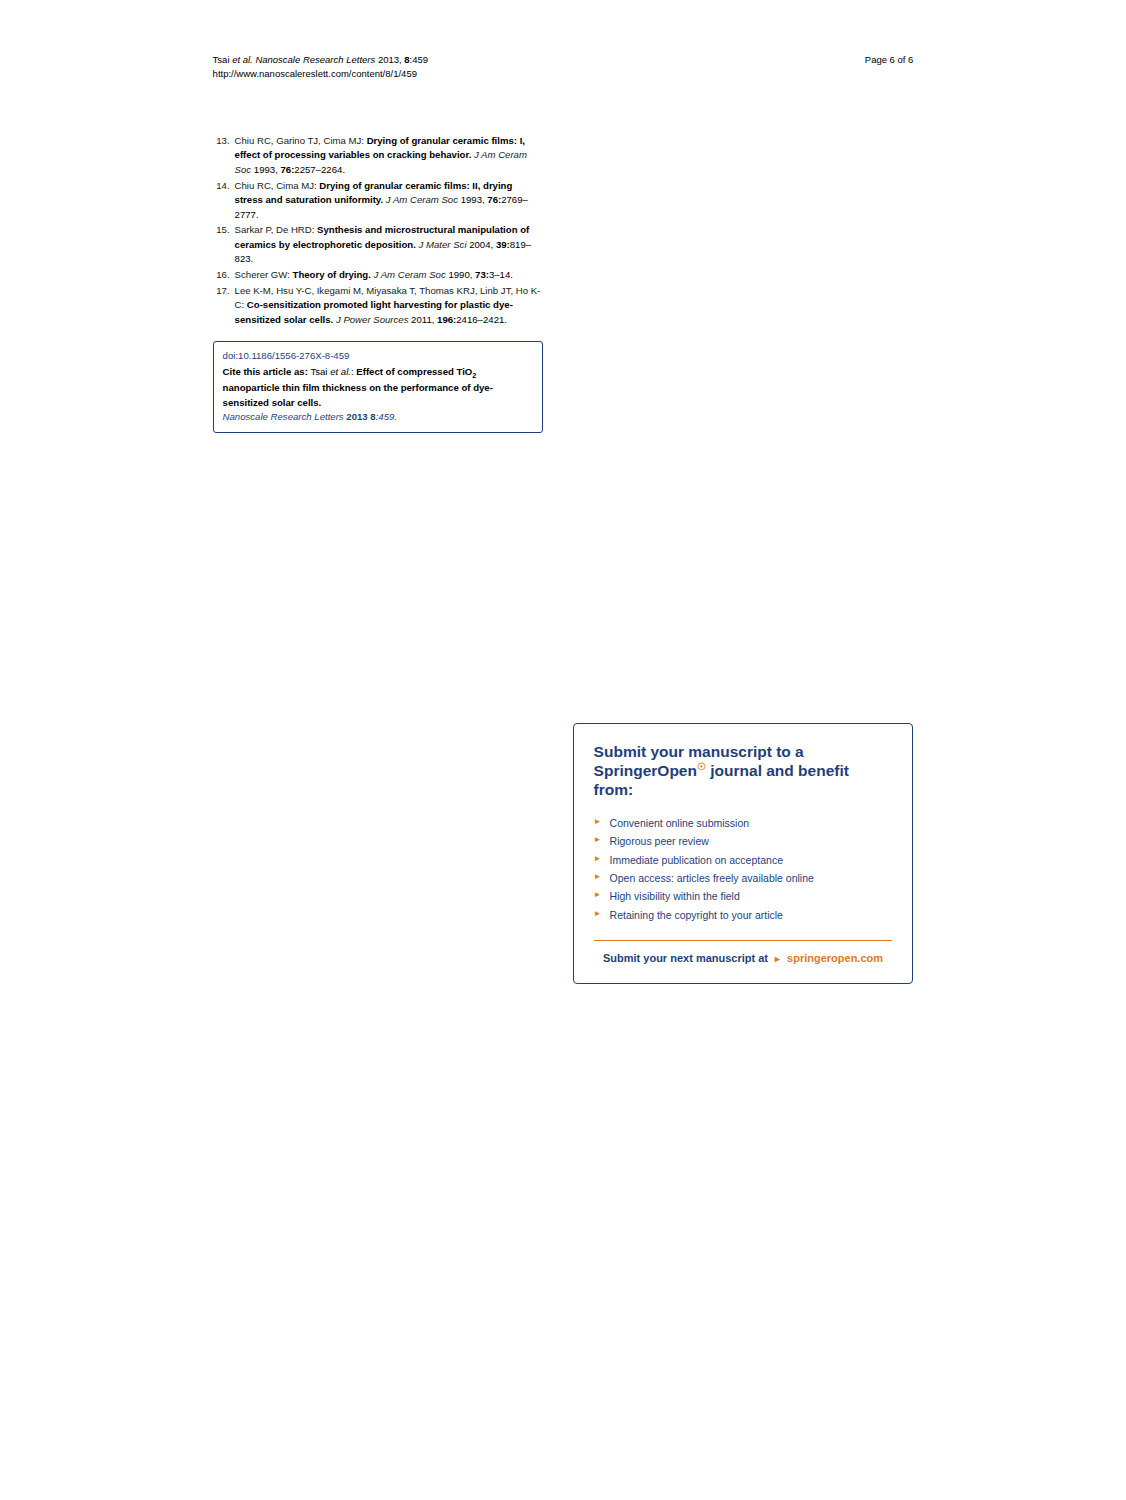Tsai et al. Nanoscale Research Letters 2013, 8:459 http://www.nanoscalereslett.com/content/8/1/459
Page 6 of 6
13. Chiu RC, Garino TJ, Cima MJ: Drying of granular ceramic films: I, effect of processing variables on cracking behavior. J Am Ceram Soc 1993, 76: 2257–2264.
14. Chiu RC, Cima MJ: Drying of granular ceramic films: II, drying stress and saturation uniformity. J Am Ceram Soc 1993, 76: 2769–2777.
15. Sarkar P, De HRD: Synthesis and microstructural manipulation of ceramics by electrophoretic deposition. J Mater Sci 2004, 39: 819–823.
16. Scherer GW: Theory of drying. J Am Ceram Soc 1990, 73: 3–14.
17. Lee K-M, Hsu Y-C, Ikegami M, Miyasaka T, Thomas KRJ, Linb JT, Ho K-C: Co-sensitization promoted light harvesting for plastic dye-sensitized solar cells. J Power Sources 2011, 196: 2416–2421.
doi:10.1186/1556-276X-8-459
Cite this article as: Tsai et al.: Effect of compressed TiO2 nanoparticle thin film thickness on the performance of dye-sensitized solar cells.
Nanoscale Research Letters 2013 8:459.
Submit your manuscript to a SpringerOpen☉ journal and benefit from:
Convenient online submission
Rigorous peer review
Immediate publication on acceptance
Open access: articles freely available online
High visibility within the field
Retaining the copyright to your article
Submit your next manuscript at ► springeropen.com